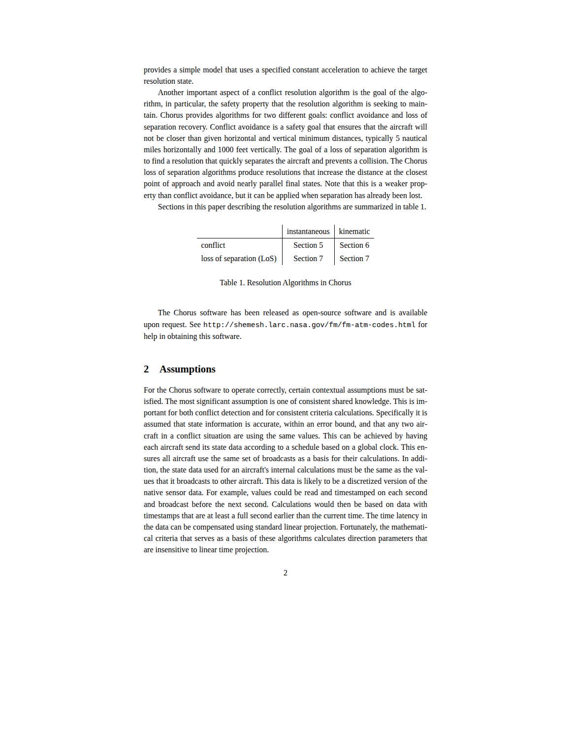provides a simple model that uses a specified constant acceleration to achieve the target resolution state.
Another important aspect of a conflict resolution algorithm is the goal of the algorithm, in particular, the safety property that the resolution algorithm is seeking to maintain. Chorus provides algorithms for two different goals: conflict avoidance and loss of separation recovery. Conflict avoidance is a safety goal that ensures that the aircraft will not be closer than given horizontal and vertical minimum distances, typically 5 nautical miles horizontally and 1000 feet vertically. The goal of a loss of separation algorithm is to find a resolution that quickly separates the aircraft and prevents a collision. The Chorus loss of separation algorithms produce resolutions that increase the distance at the closest point of approach and avoid nearly parallel final states. Note that this is a weaker property than conflict avoidance, but it can be applied when separation has already been lost.
Sections in this paper describing the resolution algorithms are summarized in table 1.
| | instantaneous | kinematic |
| conflict | Section 5 | Section 6 |
| loss of separation (LoS) | Section 7 | Section 7 |
Table 1. Resolution Algorithms in Chorus
The Chorus software has been released as open-source software and is available upon request. See http://shemesh.larc.nasa.gov/fm/fm-atm-codes.html for help in obtaining this software.
2 Assumptions
For the Chorus software to operate correctly, certain contextual assumptions must be satisfied. The most significant assumption is one of consistent shared knowledge. This is important for both conflict detection and for consistent criteria calculations. Specifically it is assumed that state information is accurate, within an error bound, and that any two aircraft in a conflict situation are using the same values. This can be achieved by having each aircraft send its state data according to a schedule based on a global clock. This ensures all aircraft use the same set of broadcasts as a basis for their calculations. In addition, the state data used for an aircraft's internal calculations must be the same as the values that it broadcasts to other aircraft. This data is likely to be a discretized version of the native sensor data. For example, values could be read and timestamped on each second and broadcast before the next second. Calculations would then be based on data with timestamps that are at least a full second earlier than the current time. The time latency in the data can be compensated using standard linear projection. Fortunately, the mathematical criteria that serves as a basis of these algorithms calculates direction parameters that are insensitive to linear time projection.
2